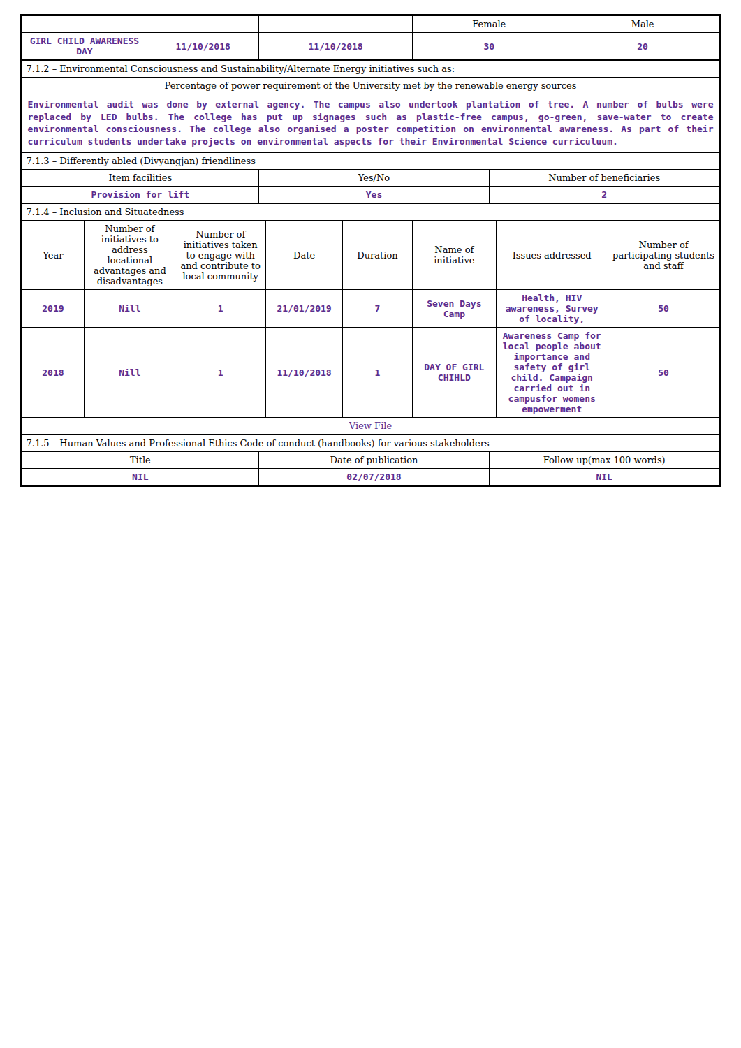| | | | Female | Male |
| GIRL CHILD AWARENESS DAY | 11/10/2018 | 11/10/2018 | 30 | 20 |
| 7.1.2 – Environmental Consciousness and Sustainability/Alternate Energy initiatives such as: |
| Percentage of power requirement of the University met by the renewable energy sources |
| Environmental audit was done by external agency. The campus also undertook plantation of tree. A number of bulbs were replaced by LED bulbs. The college has put up signages such as plastic-free campus, go-green, save-water to create environmental consciousness. The college also organised a poster competition on environmental awareness. As part of their curriculum students undertake projects on environmental aspects for their Environmental Science curriculuum. |
| 7.1.3 – Differently abled (Divyangjan) friendliness |
| Item facilities | Yes/No | Number of beneficiaries |
| Provision for lift | Yes | 2 |
| 7.1.4 – Inclusion and Situatedness |
| Year | Number of initiatives to address locational advantages and disadvantages | Number of initiatives taken to engage with and contribute to local community | Date | Duration | Name of initiative | Issues addressed | Number of participating students and staff |
| 2019 | Nill | 1 | 21/01/2019 | 7 | Seven Days Camp | Health, HIV awareness, Survey of locality, | 50 |
| 2018 | Nill | 1 | 11/10/2018 | 1 | DAY OF GIRL CHIHLD | Awareness Camp for local people about importance and safety of girl child. Campaign carried out in campusfor womens empowerment | 50 |
| View File |
| 7.1.5 – Human Values and Professional Ethics Code of conduct (handbooks) for various stakeholders |
| Title | Date of publication | Follow up(max 100 words) |
| NIL | 02/07/2018 | NIL |